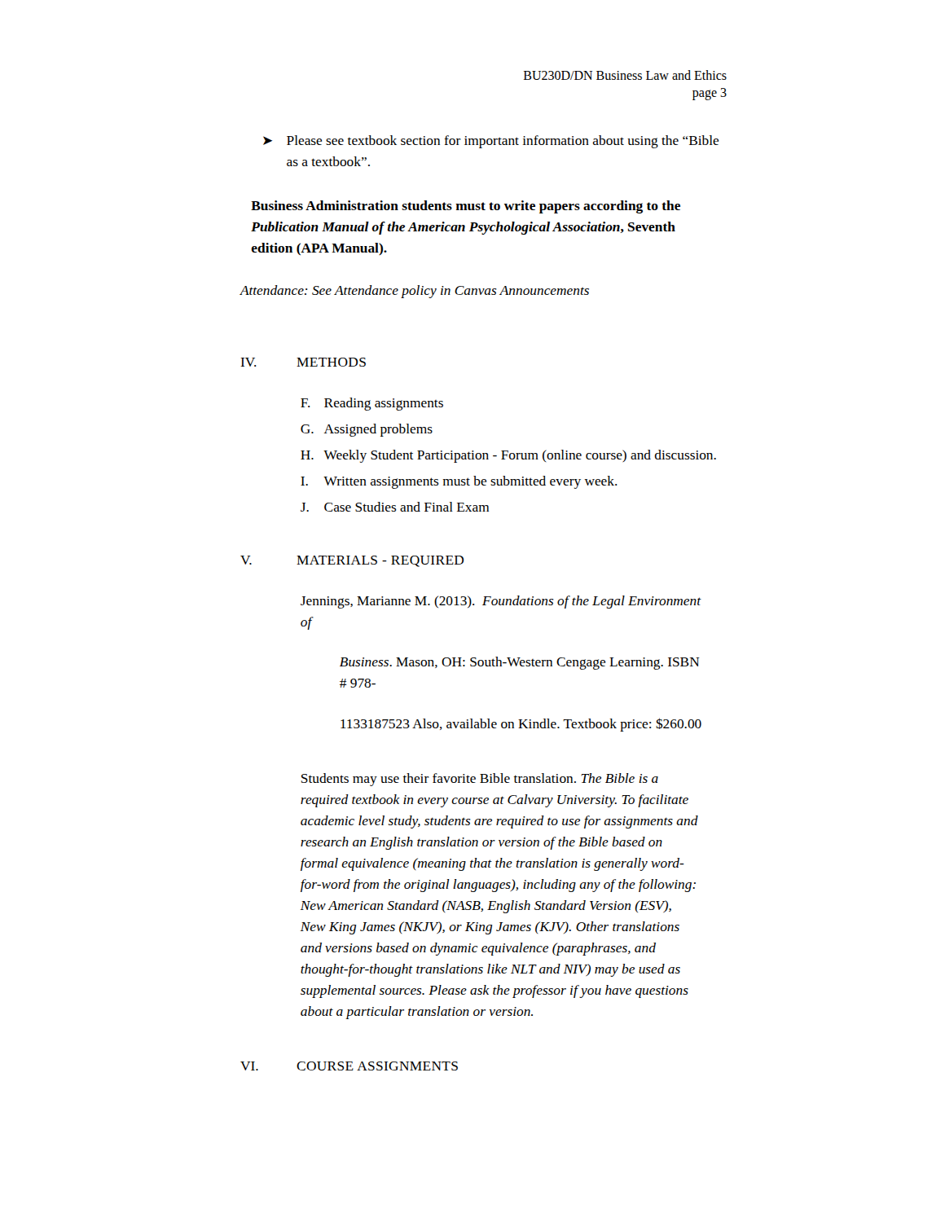BU230D/DN Business Law and Ethics page 3
➤ Please see textbook section for important information about using the “Bible as a textbook”.
Business Administration students must to write papers according to the Publication Manual of the American Psychological Association, Seventh edition (APA Manual).
Attendance: See Attendance policy in Canvas Announcements
IV. METHODS
F. Reading assignments
G. Assigned problems
H. Weekly Student Participation - Forum (online course) and discussion.
I. Written assignments must be submitted every week.
J. Case Studies and Final Exam
V. MATERIALS - REQUIRED
Jennings, Marianne M. (2013). Foundations of the Legal Environment of
Business. Mason, OH: South-Western Cengage Learning. ISBN # 978-
1133187523 Also, available on Kindle. Textbook price: $260.00
Students may use their favorite Bible translation. The Bible is a required textbook in every course at Calvary University. To facilitate academic level study, students are required to use for assignments and research an English translation or version of the Bible based on formal equivalence (meaning that the translation is generally word-for-word from the original languages), including any of the following: New American Standard (NASB, English Standard Version (ESV), New King James (NKJV), or King James (KJV). Other translations and versions based on dynamic equivalence (paraphrases, and thought-for-thought translations like NLT and NIV) may be used as supplemental sources. Please ask the professor if you have questions about a particular translation or version.
VI. COURSE ASSIGNMENTS